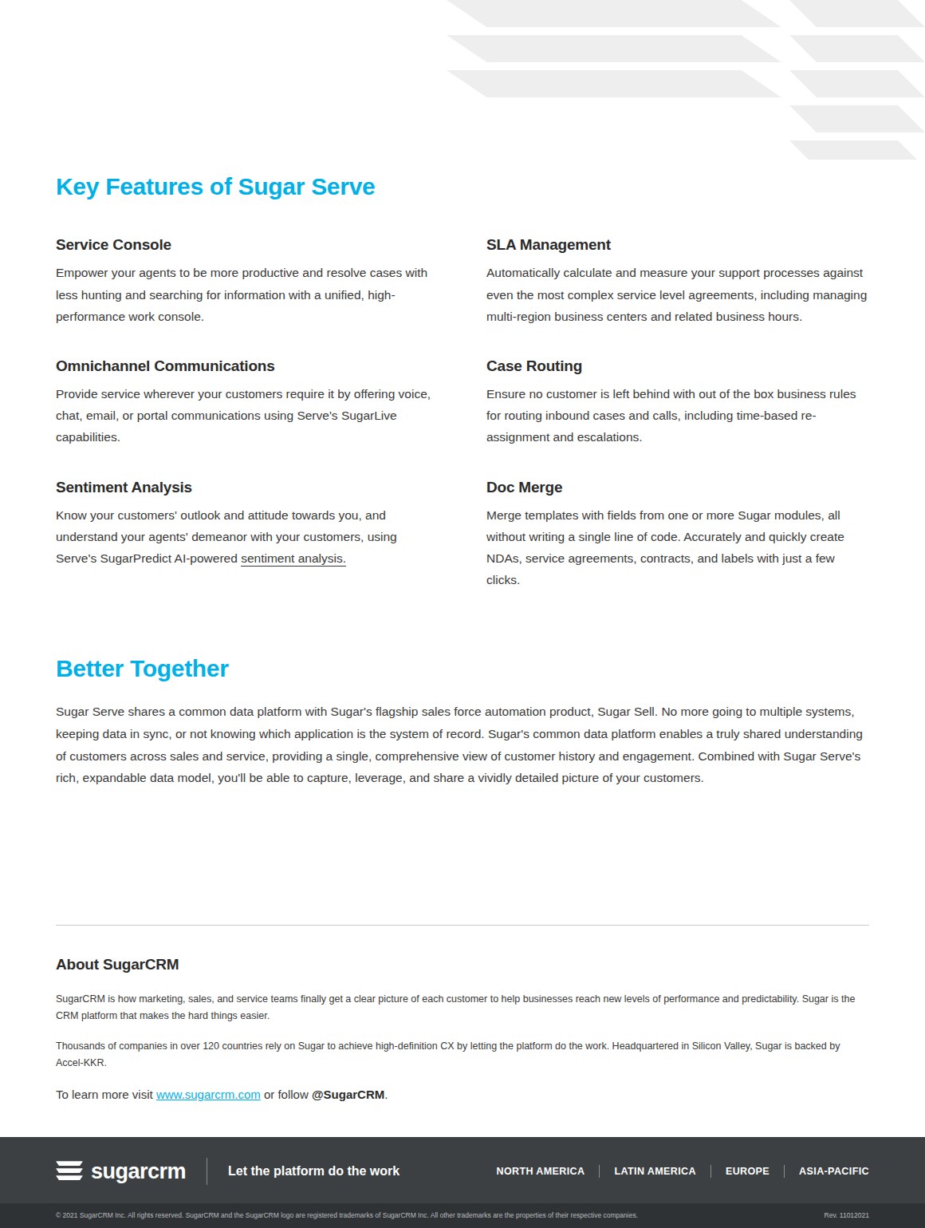Key Features of Sugar Serve
Service Console
Empower your agents to be more productive and resolve cases with less hunting and searching for information with a unified, high-performance work console.
Omnichannel Communications
Provide service wherever your customers require it by offering voice, chat, email, or portal communications using Serve's SugarLive capabilities.
Sentiment Analysis
Know your customers' outlook and attitude towards you, and understand your agents' demeanor with your customers, using Serve's SugarPredict AI-powered sentiment analysis.
SLA Management
Automatically calculate and measure your support processes against even the most complex service level agreements, including managing multi-region business centers and related business hours.
Case Routing
Ensure no customer is left behind with out of the box business rules for routing inbound cases and calls, including time-based re-assignment and escalations.
Doc Merge
Merge templates with fields from one or more Sugar modules, all without writing a single line of code. Accurately and quickly create NDAs, service agreements, contracts, and labels with just a few clicks.
Better Together
Sugar Serve shares a common data platform with Sugar's flagship sales force automation product, Sugar Sell. No more going to multiple systems, keeping data in sync, or not knowing which application is the system of record. Sugar's common data platform enables a truly shared understanding of customers across sales and service, providing a single, comprehensive view of customer history and engagement. Combined with Sugar Serve's rich, expandable data model, you'll be able to capture, leverage, and share a vividly detailed picture of your customers.
About SugarCRM
SugarCRM is how marketing, sales, and service teams finally get a clear picture of each customer to help businesses reach new levels of performance and predictability. Sugar is the CRM platform that makes the hard things easier.
Thousands of companies in over 120 countries rely on Sugar to achieve high-definition CX by letting the platform do the work. Headquartered in Silicon Valley, Sugar is backed by Accel-KKR.
To learn more visit www.sugarcrm.com or follow @SugarCRM.
sugarcrm
Let the platform do the work
NORTH AMERICA LATIN AMERICA EUROPE ASIA-PACIFIC
© 2021 SugarCRM Inc. All rights reserved. SugarCRM and the SugarCRM logo are registered trademarks of SugarCRM Inc. All other trademarks are the properties of their respective companies.
Rev. 11012021